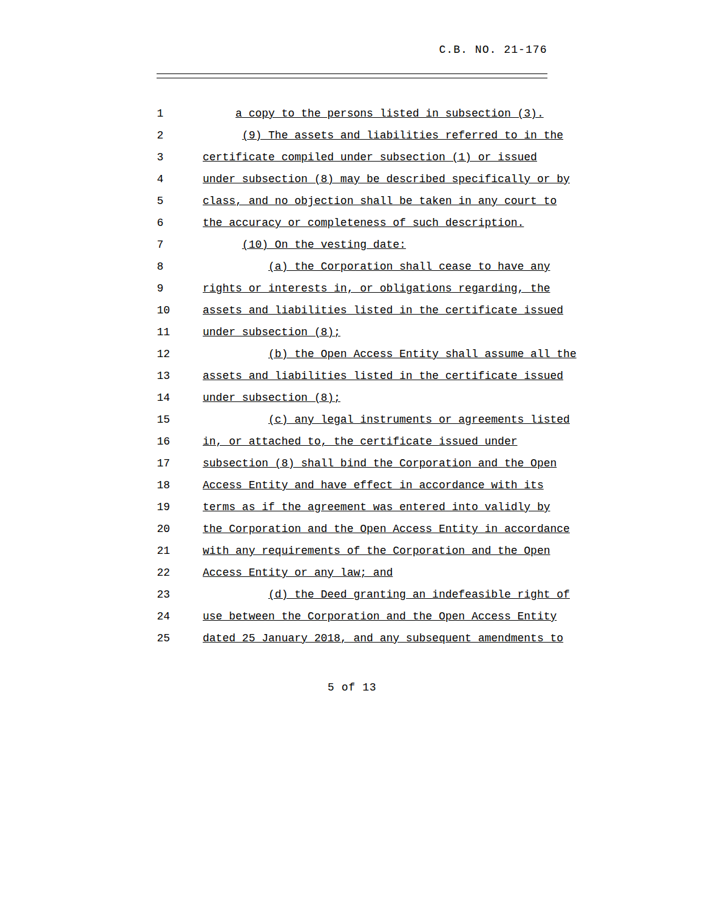C.B. NO. 21-176
| 1 | a copy to the persons listed in subsection (3). |
| 2 | (9) The assets and liabilities referred to in the |
| 3 | certificate compiled under subsection (1) or issued |
| 4 | under subsection (8) may be described specifically or by |
| 5 | class, and no objection shall be taken in any court to |
| 6 | the accuracy or completeness of such description. |
| 7 | (10) On the vesting date: |
| 8 | (a) the Corporation shall cease to have any |
| 9 | rights or interests in, or obligations regarding, the |
| 10 | assets and liabilities listed in the certificate issued |
| 11 | under subsection (8); |
| 12 | (b) the Open Access Entity shall assume all the |
| 13 | assets and liabilities listed in the certificate issued |
| 14 | under subsection (8); |
| 15 | (c) any legal instruments or agreements listed |
| 16 | in, or attached to, the certificate issued under |
| 17 | subsection (8) shall bind the Corporation and the Open |
| 18 | Access Entity and have effect in accordance with its |
| 19 | terms as if the agreement was entered into validly by |
| 20 | the Corporation and the Open Access Entity in accordance |
| 21 | with any requirements of the Corporation and the Open |
| 22 | Access Entity or any law; and |
| 23 | (d) the Deed granting an indefeasible right of |
| 24 | use between the Corporation and the Open Access Entity |
| 25 | dated 25 January 2018, and any subsequent amendments to |
5 of 13